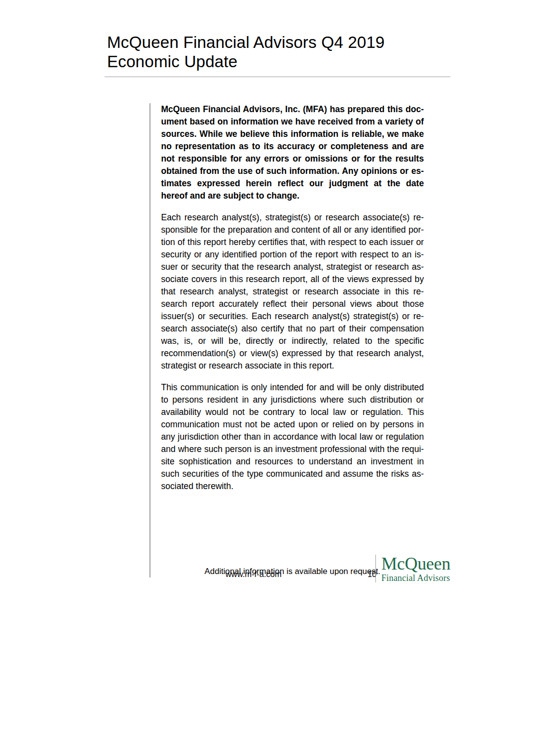McQueen Financial Advisors Q4 2019 Economic Update
McQueen Financial Advisors, Inc. (MFA) has prepared this document based on information we have received from a variety of sources. While we believe this information is reliable, we make no representation as to its accuracy or completeness and are not responsible for any errors or omissions or for the results obtained from the use of such information. Any opinions or estimates expressed herein reflect our judgment at the date hereof and are subject to change.
Each research analyst(s), strategist(s) or research associate(s) responsible for the preparation and content of all or any identified portion of this report hereby certifies that, with respect to each issuer or security or any identified portion of the report with respect to an issuer or security that the research analyst, strategist or research associate covers in this research report, all of the views expressed by that research analyst, strategist or research associate in this research report accurately reflect their personal views about those issuer(s) or securities. Each research analyst(s) strategist(s) or research associate(s) also certify that no part of their compensation was, is, or will be, directly or indirectly, related to the specific recommendation(s) or view(s) expressed by that research analyst, strategist or research associate in this report.
This communication is only intended for and will be only distributed to persons resident in any jurisdictions where such distribution or availability would not be contrary to local law or regulation. This communication must not be acted upon or relied on by persons in any jurisdiction other than in accordance with local law or regulation and where such person is an investment professional with the requisite sophistication and resources to understand an investment in such securities of the type communicated and assume the risks associated therewith.
Additional information is available upon request.
www.m-f-a.com 10
McQueen Financial Advisors